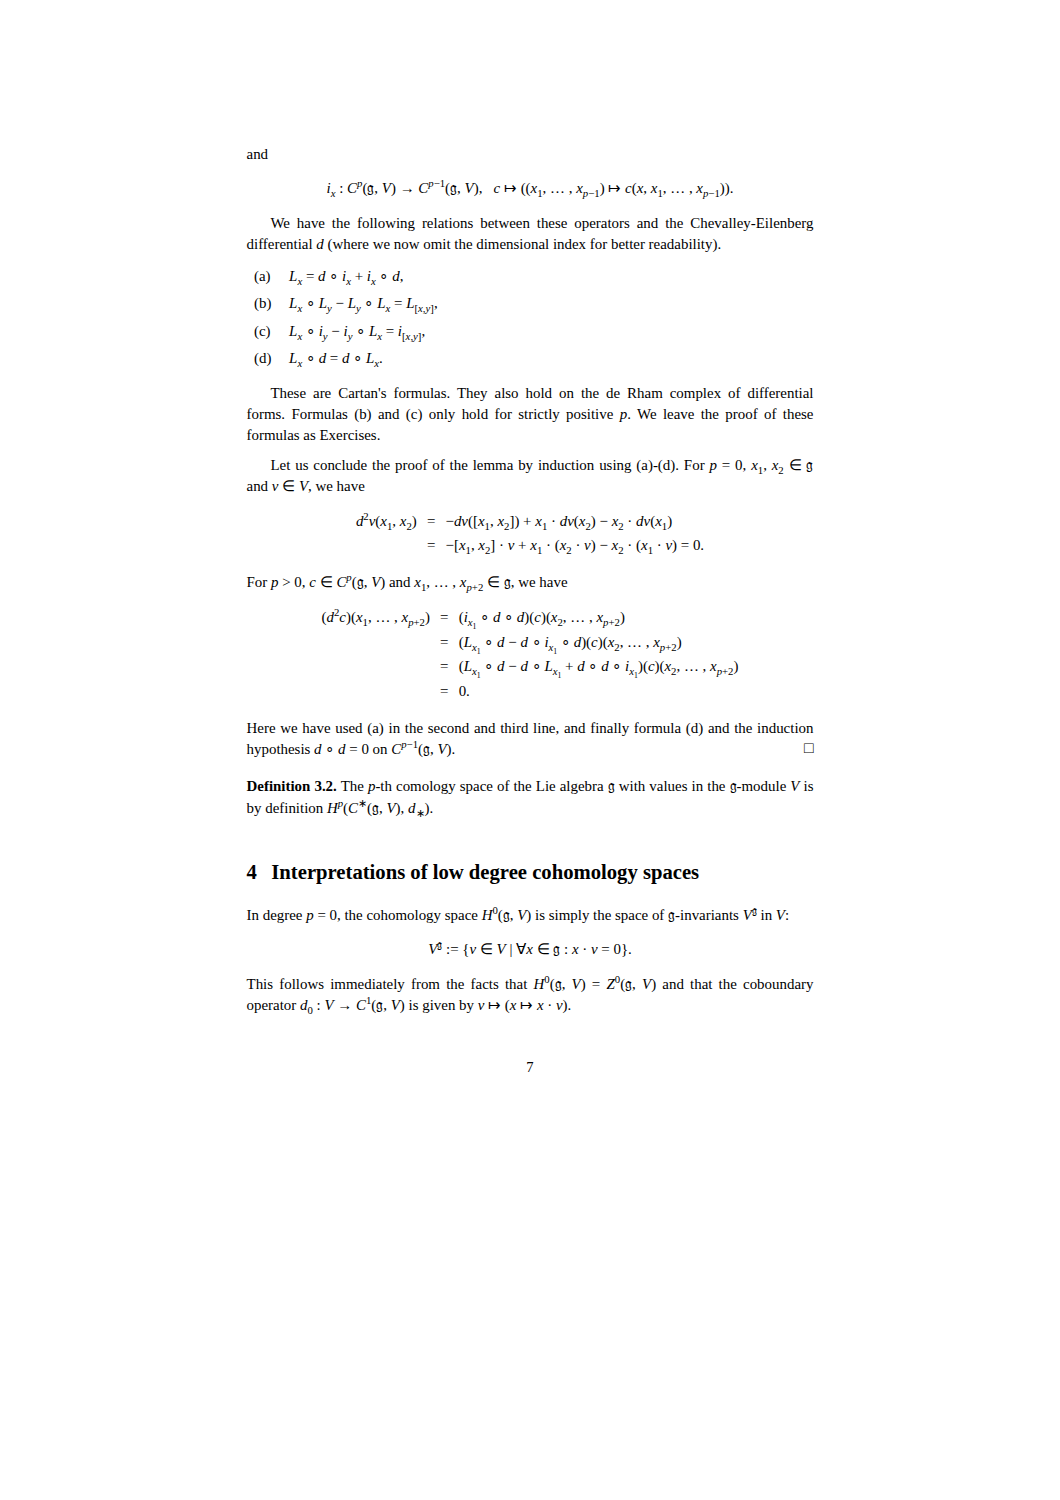and
ix : Cp(𝔤, V) → Cp−1(𝔤, V), c ↦ ((x1, … , xp−1) ↦ c(x, x1, … , xp−1)).
We have the following relations between these operators and the Chevalley-Eilenberg differential d (where we now omit the dimensional index for better readability).
(a) Lx = d ∘ ix + ix ∘ d,
(b) Lx ∘ Ly − Ly ∘ Lx = L[x,y],
(c) Lx ∘ iy − iy ∘ Lx = i[x,y],
(d) Lx ∘ d = d ∘ Lx.
These are Cartan's formulas. They also hold on the de Rham complex of differential forms. Formulas (b) and (c) only hold for strictly positive p. We leave the proof of these formulas as Exercises.
Let us conclude the proof of the lemma by induction using (a)-(d). For p = 0, x1, x2 ∈ 𝔤 and v ∈ V, we have
| d 2 v ( x 1 , x 2 ) | = | − dv ([ x 1 , x 2 ]) + x 1 · dv ( x 2 ) − x 2 · dv ( x 1 ) |
| | = | −[ x 1 , x 2 ] · v + x 1 · ( x 2 · v ) − x 2 · ( x 1 · v ) = 0. |
For p > 0, c ∈ Cp(𝔤, V) and x1, … , xp+2 ∈ 𝔤, we have
| ( d 2 c )( x 1 , … , x p +2 ) | = | ( i x 1 ∘ d ∘ d )( c )( x 2 , … , x p +2 ) |
| | = | ( L x 1 ∘ d − d ∘ i x 1 ∘ d )( c )( x 2 , … , x p +2 ) |
| | = | ( L x 1 ∘ d − d ∘ L x 1 + d ∘ d ∘ i x 1 )( c )( x 2 , … , x p +2 ) |
| | = | 0. |
Here we have used (a) in the second and third line, and finally formula (d) and the induction hypothesis d ∘ d = 0 on Cp−1(𝔤, V). □
Definition 3.2. The p-th comology space of the Lie algebra 𝔤 with values in the 𝔤-module V is by definition Hp(C∗(𝔤, V), d∗).
4 Interpretations of low degree cohomology spaces
In degree p = 0, the cohomology space H0(𝔤, V) is simply the space of 𝔤-invariants V𝔤 in V:
V𝔤 := {v ∈ V | ∀x ∈ 𝔤 : x · v = 0}.
This follows immediately from the facts that H0(𝔤, V) = Z0(𝔤, V) and that the coboundary operator d0 : V → C1(𝔤, V) is given by v ↦ (x ↦ x · v).
7